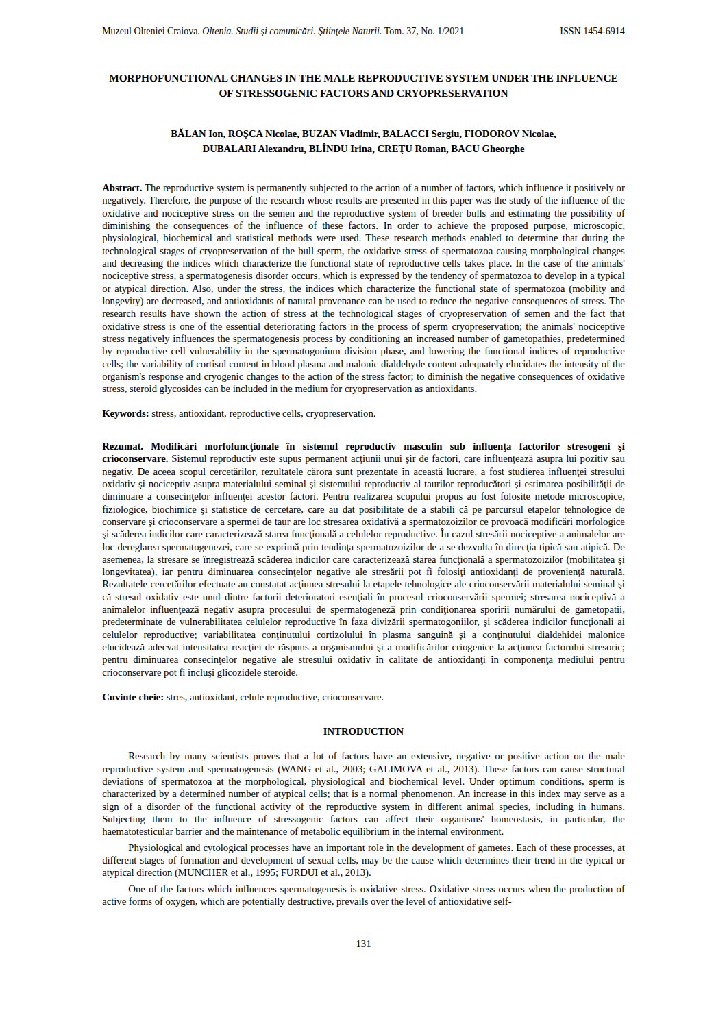Muzeul Olteniei Craiova. Oltenia. Studii şi comunicări. Ştiinţele Naturii. Tom. 37, No. 1/2021 ISSN 1454-6914
Morphofunctional changes in the male reproductive system under the influence of stressogenic factors and cryopreservation
BĂLAN Ion, ROŞCA Nicolae, BUZAN Vladimir, BALACCI Sergiu, FIODOROV Nicolae,
DUBALARI Alexandru, BLÎNDU Irina, CREŢU Roman, BACU Gheorghe
Abstract. The reproductive system is permanently subjected to the action of a number of factors, which influence it positively or negatively. Therefore, the purpose of the research whose results are presented in this paper was the study of the influence of the oxidative and nociceptive stress on the semen and the reproductive system of breeder bulls and estimating the possibility of diminishing the consequences of the influence of these factors. In order to achieve the proposed purpose, microscopic, physiological, biochemical and statistical methods were used. These research methods enabled to determine that during the technological stages of cryopreservation of the bull sperm, the oxidative stress of spermatozoa causing morphological changes and decreasing the indices which characterize the functional state of reproductive cells takes place. In the case of the animals' nociceptive stress, a spermatogenesis disorder occurs, which is expressed by the tendency of spermatozoa to develop in a typical or atypical direction. Also, under the stress, the indices which characterize the functional state of spermatozoa (mobility and longevity) are decreased, and antioxidants of natural provenance can be used to reduce the negative consequences of stress. The research results have shown the action of stress at the technological stages of cryopreservation of semen and the fact that oxidative stress is one of the essential deteriorating factors in the process of sperm cryopreservation; the animals' nociceptive stress negatively influences the spermatogenesis process by conditioning an increased number of gametopathies, predetermined by reproductive cell vulnerability in the spermatogonium division phase, and lowering the functional indices of reproductive cells; the variability of cortisol content in blood plasma and malonic dialdehyde content adequately elucidates the intensity of the organism's response and cryogenic changes to the action of the stress factor; to diminish the negative consequences of oxidative stress, steroid glycosides can be included in the medium for cryopreservation as antioxidants.
Keywords: stress, antioxidant, reproductive cells, cryopreservation.
Rezumat. Modificări morfofuncţionale în sistemul reproductiv masculin sub influenţa factorilor stresogeni şi crioconservare. Sistemul reproductiv este supus permanent acţiunii unui şir de factori, care influenţează asupra lui pozitiv sau negativ. De aceea scopul cercetărilor, rezultatele cărora sunt prezentate în această lucrare, a fost studierea influenţei stresului oxidativ şi nociceptiv asupra materialului seminal şi sistemului reproductiv al taurilor reproducători şi estimarea posibilităţii de diminuare a consecinţelor influenţei acestor factori. Pentru realizarea scopului propus au fost folosite metode microscopice, fiziologice, biochimice şi statistice de cercetare, care au dat posibilitate de a stabili că pe parcursul etapelor tehnologice de conservare şi crioconservare a spermei de taur are loc stresarea oxidativă a spermatozoizilor ce provoacă modificări morfologice şi scăderea indicilor care caracterizează starea funcţională a celulelor reproductive. În cazul stresării nociceptive a animalelor are loc dereglarea spermatogenezei, care se exprimă prin tendinţa spermatozoizilor de a se dezvolta în direcţia tipică sau atipică. De asemenea, la stresare se înregistrează scăderea indicilor care caracterizează starea funcţională a spermatozoizilor (mobilitatea şi longevitatea), iar pentru diminuarea consecinţelor negative ale stresării pot fi folosiţi antioxidanţi de provenienţă naturală. Rezultatele cercetărilor efectuate au constatat acţiunea stresului la etapele tehnologice ale crioconservării materialului seminal şi că stresul oxidativ este unul dintre factorii deterioratori esenţiali în procesul crioconservării spermei; stresarea nociceptivă a animalelor influenţează negativ asupra procesului de spermatogeneză prin condiţionarea sporirii numărului de gametopatii, predeterminate de vulnerabilitatea celulelor reproductive în faza divizării spermatogoniilor, şi scăderea indicilor funcţionali ai celulelor reproductive; variabilitatea conţinutului cortizolului în plasma sanguină şi a conţinutului dialdehidei malonice elucidează adecvat intensitatea reacţiei de răspuns a organismului şi a modificărilor criogenice la acţiunea factorului stresoric; pentru diminuarea consecinţelor negative ale stresului oxidativ în calitate de antioxidanţi în componenţa mediului pentru crioconservare pot fi incluşi glicozidele steroide.
Cuvinte cheie: stres, antioxidant, celule reproductive, crioconservare.
Introduction
Research by many scientists proves that a lot of factors have an extensive, negative or positive action on the male reproductive system and spermatogenesis (WANG et al., 2003; GALIMOVA et al., 2013). These factors can cause structural deviations of spermatozoa at the morphological, physiological and biochemical level. Under optimum conditions, sperm is characterized by a determined number of atypical cells; that is a normal phenomenon. An increase in this index may serve as a sign of a disorder of the functional activity of the reproductive system in different animal species, including in humans. Subjecting them to the influence of stressogenic factors can affect their organisms' homeostasis, in particular, the haematotesticular barrier and the maintenance of metabolic equilibrium in the internal environment.
Physiological and cytological processes have an important role in the development of gametes. Each of these processes, at different stages of formation and development of sexual cells, may be the cause which determines their trend in the typical or atypical direction (MUNCHER et al., 1995; FURDUI et al., 2013).
One of the factors which influences spermatogenesis is oxidative stress. Oxidative stress occurs when the production of active forms of oxygen, which are potentially destructive, prevails over the level of antioxidative self-
131